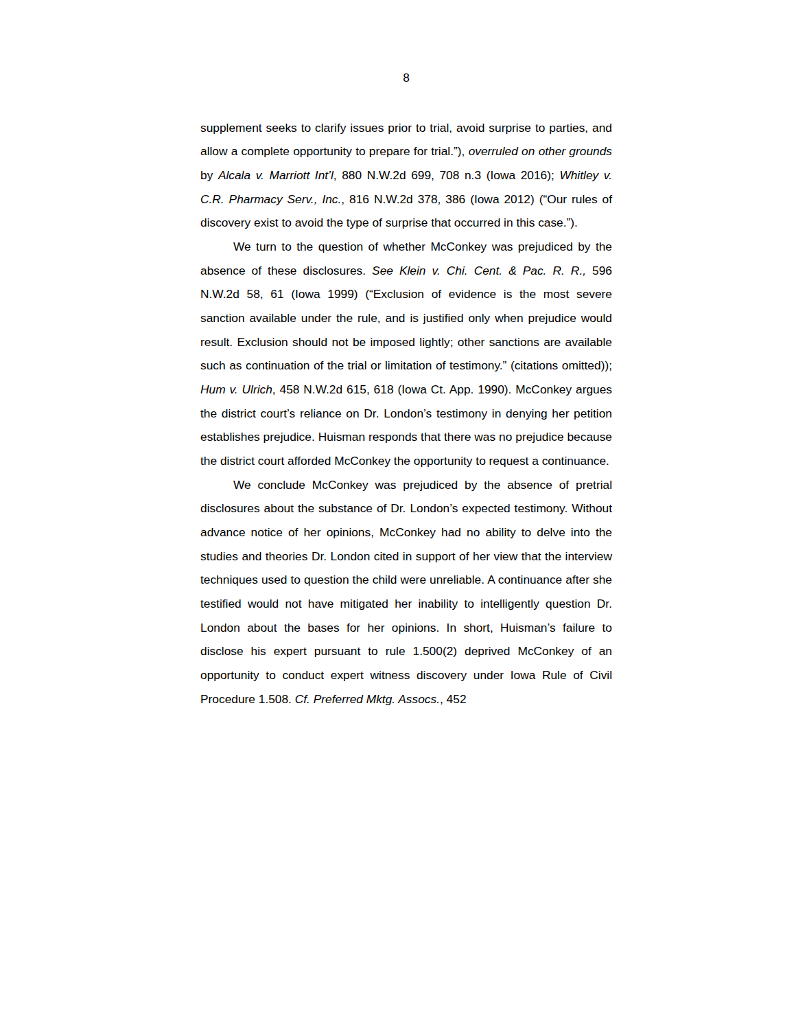8
supplement seeks to clarify issues prior to trial, avoid surprise to parties, and allow a complete opportunity to prepare for trial.”), overruled on other grounds by Alcala v. Marriott Int’l, 880 N.W.2d 699, 708 n.3 (Iowa 2016); Whitley v. C.R. Pharmacy Serv., Inc., 816 N.W.2d 378, 386 (Iowa 2012) (“Our rules of discovery exist to avoid the type of surprise that occurred in this case.”).
We turn to the question of whether McConkey was prejudiced by the absence of these disclosures. See Klein v. Chi. Cent. & Pac. R. R., 596 N.W.2d 58, 61 (Iowa 1999) (“Exclusion of evidence is the most severe sanction available under the rule, and is justified only when prejudice would result. Exclusion should not be imposed lightly; other sanctions are available such as continuation of the trial or limitation of testimony.” (citations omitted)); Hum v. Ulrich, 458 N.W.2d 615, 618 (Iowa Ct. App. 1990). McConkey argues the district court’s reliance on Dr. London’s testimony in denying her petition establishes prejudice. Huisman responds that there was no prejudice because the district court afforded McConkey the opportunity to request a continuance.
We conclude McConkey was prejudiced by the absence of pretrial disclosures about the substance of Dr. London’s expected testimony. Without advance notice of her opinions, McConkey had no ability to delve into the studies and theories Dr. London cited in support of her view that the interview techniques used to question the child were unreliable. A continuance after she testified would not have mitigated her inability to intelligently question Dr. London about the bases for her opinions. In short, Huisman’s failure to disclose his expert pursuant to rule 1.500(2) deprived McConkey of an opportunity to conduct expert witness discovery under Iowa Rule of Civil Procedure 1.508. Cf. Preferred Mktg. Assocs., 452